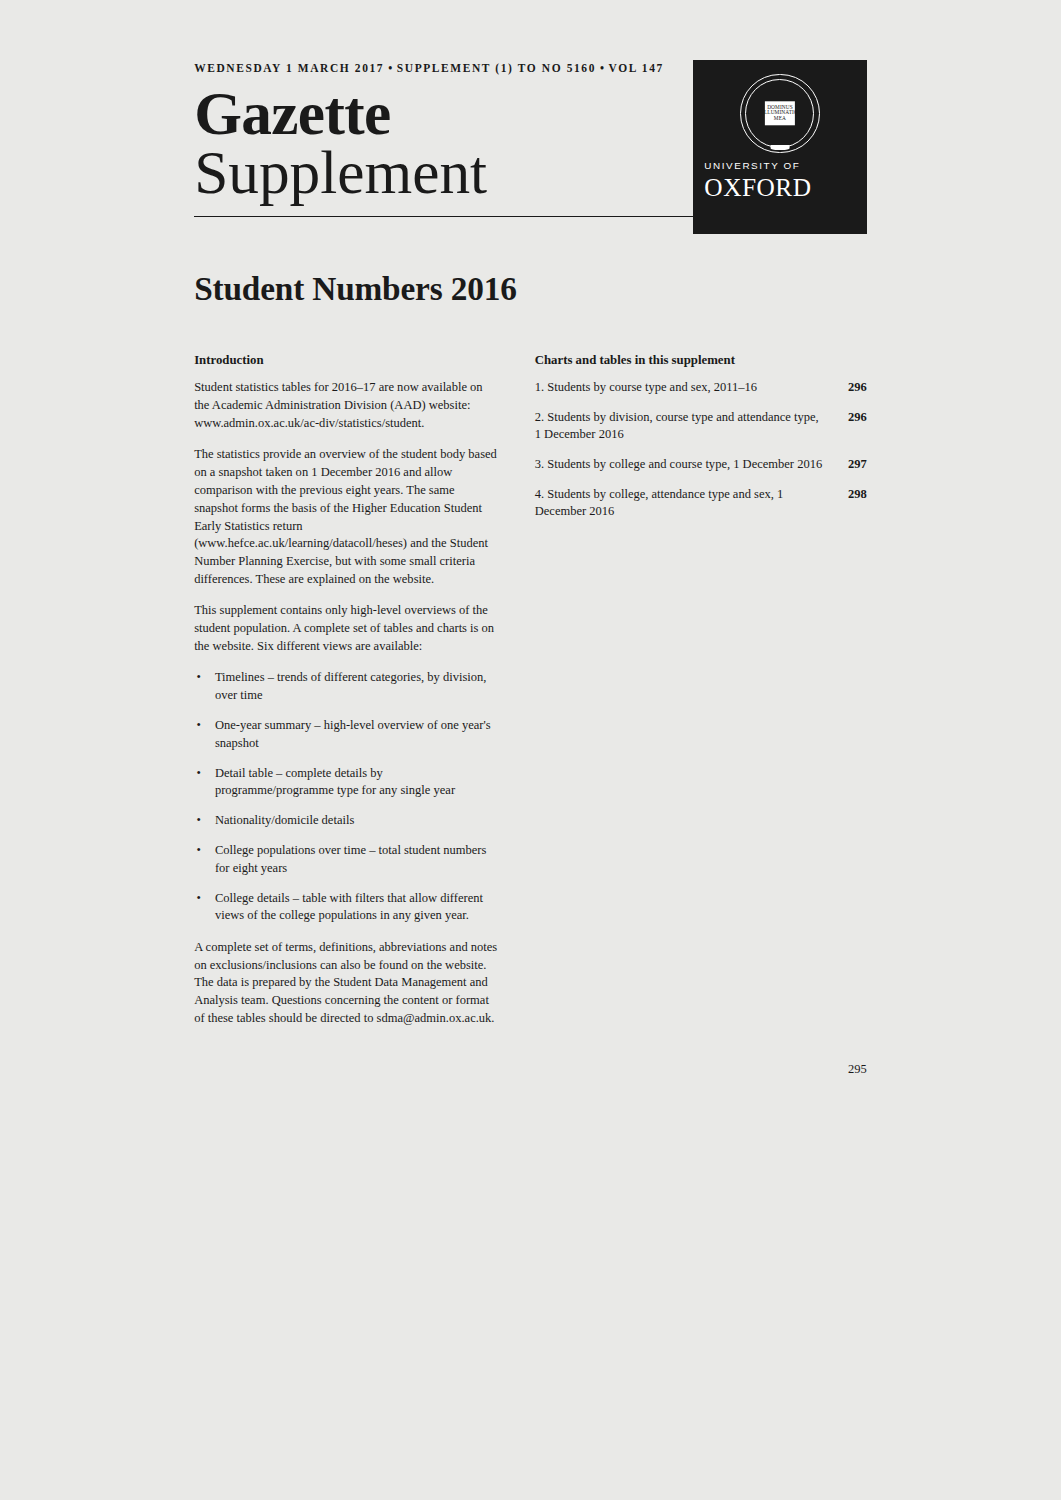Wednesday 1 March 2017•Supplement (1) to No 5160•Vol 147
Gazette Supplement
DOMINUS
ILLUMINATIO
MEA
University of
OXFORD
Student Numbers 2016
Introduction
Student statistics tables for 2016–17 are now available on the Academic Administration Division (AAD) website: www.admin.ox.ac.uk/ac-div/statistics/student.
The statistics provide an overview of the student body based on a snapshot taken on 1 December 2016 and allow comparison with the previous eight years. The same snapshot forms the basis of the Higher Education Student Early Statistics return (www.hefce.ac.uk/learning/datacoll/heses) and the Student Number Planning Exercise, but with some small criteria differences. These are explained on the website.
This supplement contains only high-level overviews of the student population. A complete set of tables and charts is on the website. Six different views are available:
Timelines – trends of different categories, by division, over time
One-year summary – high-level overview of one year's snapshot
Detail table – complete details by programme/programme type for any single year
Nationality/domicile details
College populations over time – total student numbers for eight years
College details – table with filters that allow different views of the college populations in any given year.
A complete set of terms, definitions, abbreviations and notes on exclusions/inclusions can also be found on the website. The data is prepared by the Student Data Management and Analysis team. Questions concerning the content or format of these tables should be directed to sdma@admin.ox.ac.uk.
Charts and tables in this supplement
| 1. Students by course type and sex, 2011–16 | 296 |
| 2. Students by division, course type and attendance type, 1 December 2016 | 296 |
| 3. Students by college and course type, 1 December 2016 | 297 |
| 4. Students by college, attendance type and sex, 1 December 2016 | 298 |
295